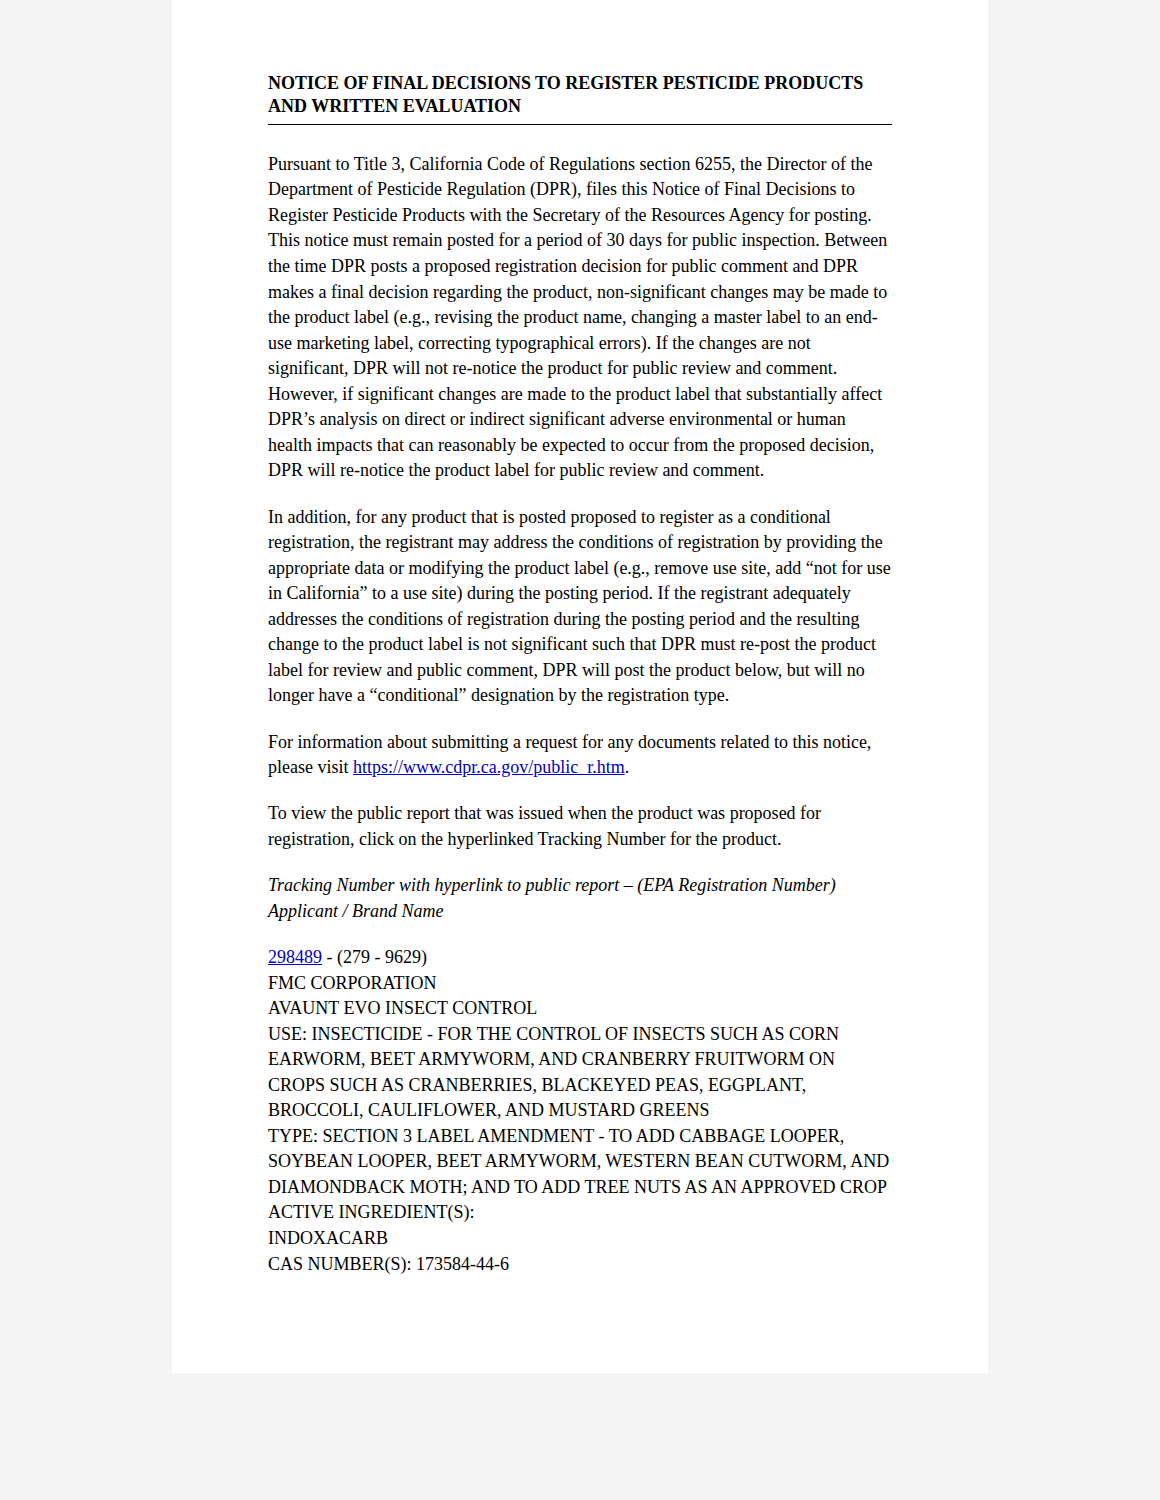Notice of Final Decisions to Register Pesticide Products
and Written Evaluation
Pursuant to Title 3, California Code of Regulations section 6255, the Director of the Department of Pesticide Regulation (DPR), files this Notice of Final Decisions to Register Pesticide Products with the Secretary of the Resources Agency for posting. This notice must remain posted for a period of 30 days for public inspection. Between the time DPR posts a proposed registration decision for public comment and DPR makes a final decision regarding the product, non-significant changes may be made to the product label (e.g., revising the product name, changing a master label to an end-use marketing label, correcting typographical errors). If the changes are not significant, DPR will not re-notice the product for public review and comment. However, if significant changes are made to the product label that substantially affect DPR’s analysis on direct or indirect significant adverse environmental or human health impacts that can reasonably be expected to occur from the proposed decision, DPR will re-notice the product label for public review and comment.
In addition, for any product that is posted proposed to register as a conditional registration, the registrant may address the conditions of registration by providing the appropriate data or modifying the product label (e.g., remove use site, add “not for use in California” to a use site) during the posting period. If the registrant adequately addresses the conditions of registration during the posting period and the resulting change to the product label is not significant such that DPR must re-post the product label for review and public comment, DPR will post the product below, but will no longer have a “conditional” designation by the registration type.
For information about submitting a request for any documents related to this notice, please visit https://www.cdpr.ca.gov/public_r.htm.
To view the public report that was issued when the product was proposed for registration, click on the hyperlinked Tracking Number for the product.
Tracking Number with hyperlink to public report – (EPA Registration Number)
Applicant / Brand Name
298489 - (279 - 9629)
FMC Corporation
Avaunt Evo Insect Control
Use: Insecticide - For the control of insects such as corn earworm, beet armyworm, and cranberry fruitworm on crops such as cranberries, blackeyed peas, eggplant, broccoli, cauliflower, and mustard greens
Type: Section 3 Label Amendment - To add cabbage looper, soybean looper, beet armyworm, western bean cutworm, and diamondback moth; and to add tree nuts as an approved crop
Active Ingredient(s):
Indoxacarb
CAS Number(s): 173584-44-6